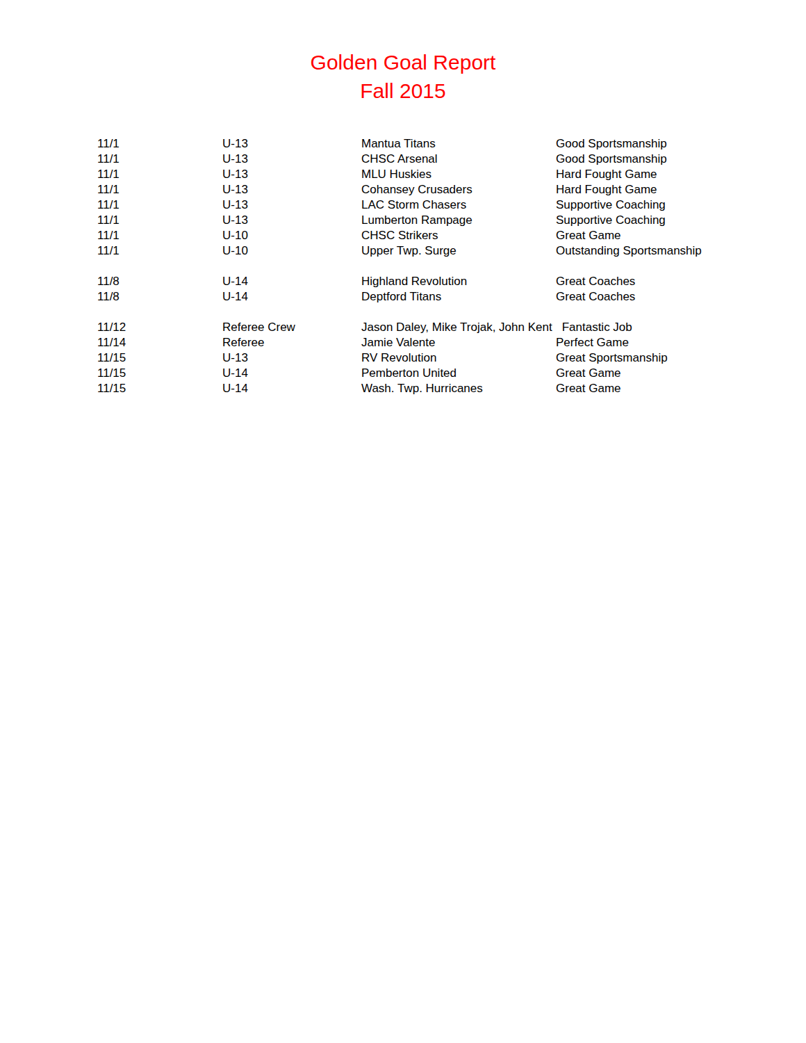Golden Goal Report
Fall 2015
| 11/1 | U-13 | Mantua Titans | Good Sportsmanship |
| 11/1 | U-13 | CHSC Arsenal | Good Sportsmanship |
| 11/1 | U-13 | MLU Huskies | Hard Fought Game |
| 11/1 | U-13 | Cohansey Crusaders | Hard Fought Game |
| 11/1 | U-13 | LAC Storm Chasers | Supportive Coaching |
| 11/1 | U-13 | Lumberton Rampage | Supportive Coaching |
| 11/1 | U-10 | CHSC Strikers | Great Game |
| 11/1 | U-10 | Upper Twp. Surge | Outstanding Sportsmanship |
| 11/8 | U-14 | Highland Revolution | Great Coaches |
| 11/8 | U-14 | Deptford Titans | Great Coaches |
| 11/12 | Referee Crew | Jason Daley, Mike Trojak, John Kent Fantastic Job |
| 11/14 | Referee | Jamie Valente | Perfect Game |
| 11/15 | U-13 | RV Revolution | Great Sportsmanship |
| 11/15 | U-14 | Pemberton United | Great Game |
| 11/15 | U-14 | Wash. Twp. Hurricanes | Great Game |